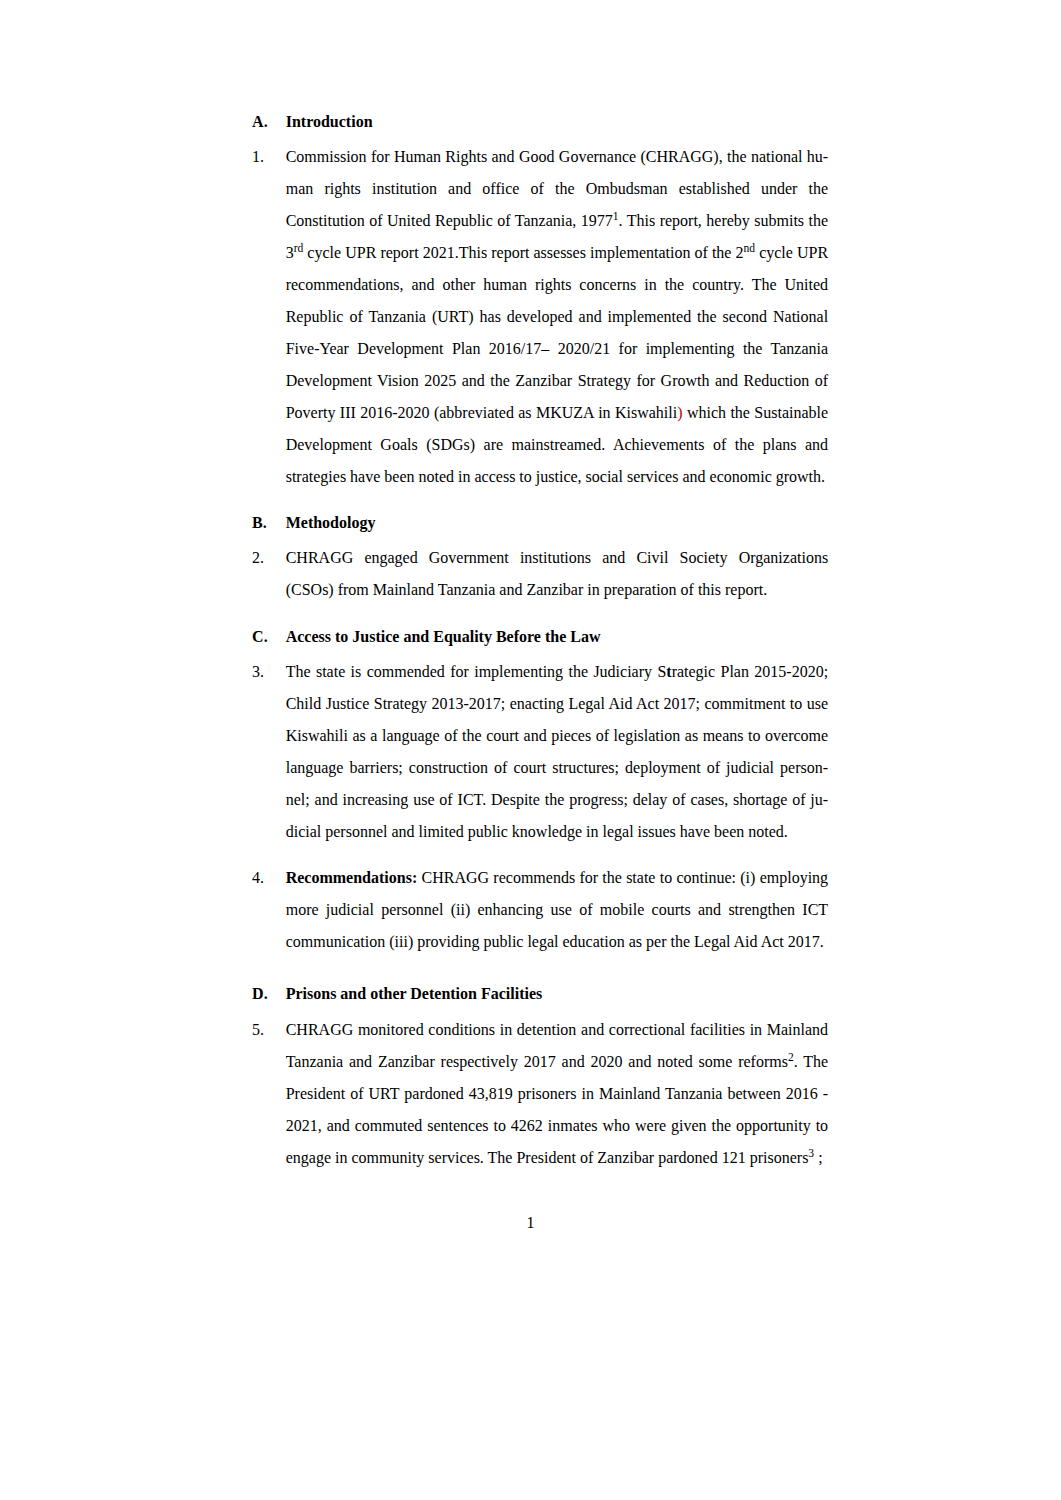A.
Introduction
1.
Commission for Human Rights and Good Governance (CHRAGG), the national human rights institution and office of the Ombudsman established under the Constitution of United Republic of Tanzania, 19771. This report, hereby submits the 3rd cycle UPR report 2021.This report assesses implementation of the 2nd cycle UPR recommendations, and other human rights concerns in the country. The United Republic of Tanzania (URT) has developed and implemented the second National Five-Year Development Plan 2016/17– 2020/21 for implementing the Tanzania Development Vision 2025 and the Zanzibar Strategy for Growth and Reduction of Poverty III 2016-2020 (abbreviated as MKUZA in Kiswahili) which the Sustainable Development Goals (SDGs) are mainstreamed. Achievements of the plans and strategies have been noted in access to justice, social services and economic growth.
B.
Methodology
2.
CHRAGG engaged Government institutions and Civil Society Organizations (CSOs) from Mainland Tanzania and Zanzibar in preparation of this report.
C.
Access to Justice and Equality Before the Law
3.
The state is commended for implementing the Judiciary Strategic Plan 2015-2020; Child Justice Strategy 2013-2017; enacting Legal Aid Act 2017; commitment to use Kiswahili as a language of the court and pieces of legislation as means to overcome language barriers; construction of court structures; deployment of judicial personnel; and increasing use of ICT. Despite the progress; delay of cases, shortage of judicial personnel and limited public knowledge in legal issues have been noted.
4.
Recommendations: CHRAGG recommends for the state to continue: (i) employing more judicial personnel (ii) enhancing use of mobile courts and strengthen ICT communication (iii) providing public legal education as per the Legal Aid Act 2017.
D.
Prisons and other Detention Facilities
5.
CHRAGG monitored conditions in detention and correctional facilities in Mainland Tanzania and Zanzibar respectively 2017 and 2020 and noted some reforms2. The President of URT pardoned 43,819 prisoners in Mainland Tanzania between 2016 - 2021, and commuted sentences to 4262 inmates who were given the opportunity to engage in community services. The President of Zanzibar pardoned 121 prisoners3 ;
1